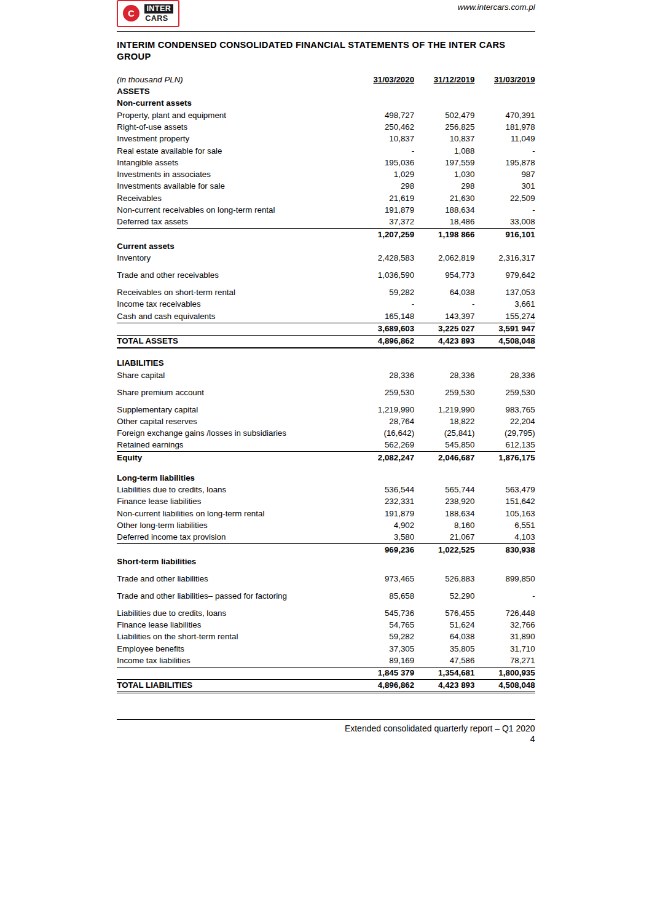INTER CARS
www.intercars.com.pl
INTERIM CONDENSED CONSOLIDATED FINANCIAL STATEMENTS OF THE INTER CARS GROUP
| (in thousand PLN) | 31/03/2020 | 31/12/2019 | 31/03/2019 |
| ASSETS | | | |
| Non-current assets | | | |
| Property, plant and equipment | 498,727 | 502,479 | 470,391 |
| Right-of-use assets | 250,462 | 256,825 | 181,978 |
| Investment property | 10,837 | 10,837 | 11,049 |
| Real estate available for sale | - | 1,088 | - |
| Intangible assets | 195,036 | 197,559 | 195,878 |
| Investments in associates | 1,029 | 1,030 | 987 |
| Investments available for sale | 298 | 298 | 301 |
| Receivables | 21,619 | 21,630 | 22,509 |
| Non-current receivables on long-term rental | 191,879 | 188,634 | - |
| Deferred tax assets | 37,372 | 18,486 | 33,008 |
| | 1,207,259 | 1,198 866 | 916,101 |
| Current assets | | | |
| Inventory | 2,428,583 | 2,062,819 | 2,316,317 |
| Trade and other receivables | 1,036,590 | 954,773 | 979,642 |
| Receivables on short-term rental | 59,282 | 64,038 | 137,053 |
| Income tax receivables | - | - | 3,661 |
| Cash and cash equivalents | 165,148 | 143,397 | 155,274 |
| | 3,689,603 | 3,225 027 | 3,591 947 |
| TOTAL ASSETS | 4,896,862 | 4,423 893 | 4,508,048 |
| LIABILITIES | | | |
| Share capital | 28,336 | 28,336 | 28,336 |
| Share premium account | 259,530 | 259,530 | 259,530 |
| Supplementary capital | 1,219,990 | 1,219,990 | 983,765 |
| Other capital reserves | 28,764 | 18,822 | 22,204 |
| Foreign exchange gains /losses in subsidiaries | (16,642) | (25,841) | (29,795) |
| Retained earnings | 562,269 | 545,850 | 612,135 |
| Equity | 2,082,247 | 2,046,687 | 1,876,175 |
| Long-term liabilities | | | |
| Liabilities due to credits, loans | 536,544 | 565,744 | 563,479 |
| Finance lease liabilities | 232,331 | 238,920 | 151,642 |
| Non-current liabilities on long-term rental | 191,879 | 188,634 | 105,163 |
| Other long-term liabilities | 4,902 | 8,160 | 6,551 |
| Deferred income tax provision | 3,580 | 21,067 | 4,103 |
| | 969,236 | 1,022,525 | 830,938 |
| Short-term liabilities | | | |
| Trade and other liabilities | 973,465 | 526,883 | 899,850 |
| Trade and other liabilities– passed for factoring | 85,658 | 52,290 | - |
| Liabilities due to credits, loans | 545,736 | 576,455 | 726,448 |
| Finance lease liabilities | 54,765 | 51,624 | 32,766 |
| Liabilities on the short-term rental | 59,282 | 64,038 | 31,890 |
| Employee benefits | 37,305 | 35,805 | 31,710 |
| Income tax liabilities | 89,169 | 47,586 | 78,271 |
| | 1,845 379 | 1,354,681 | 1,800,935 |
| TOTAL LIABILITIES | 4,896,862 | 4,423 893 | 4,508,048 |
Extended consolidated quarterly report – Q1 2020
4